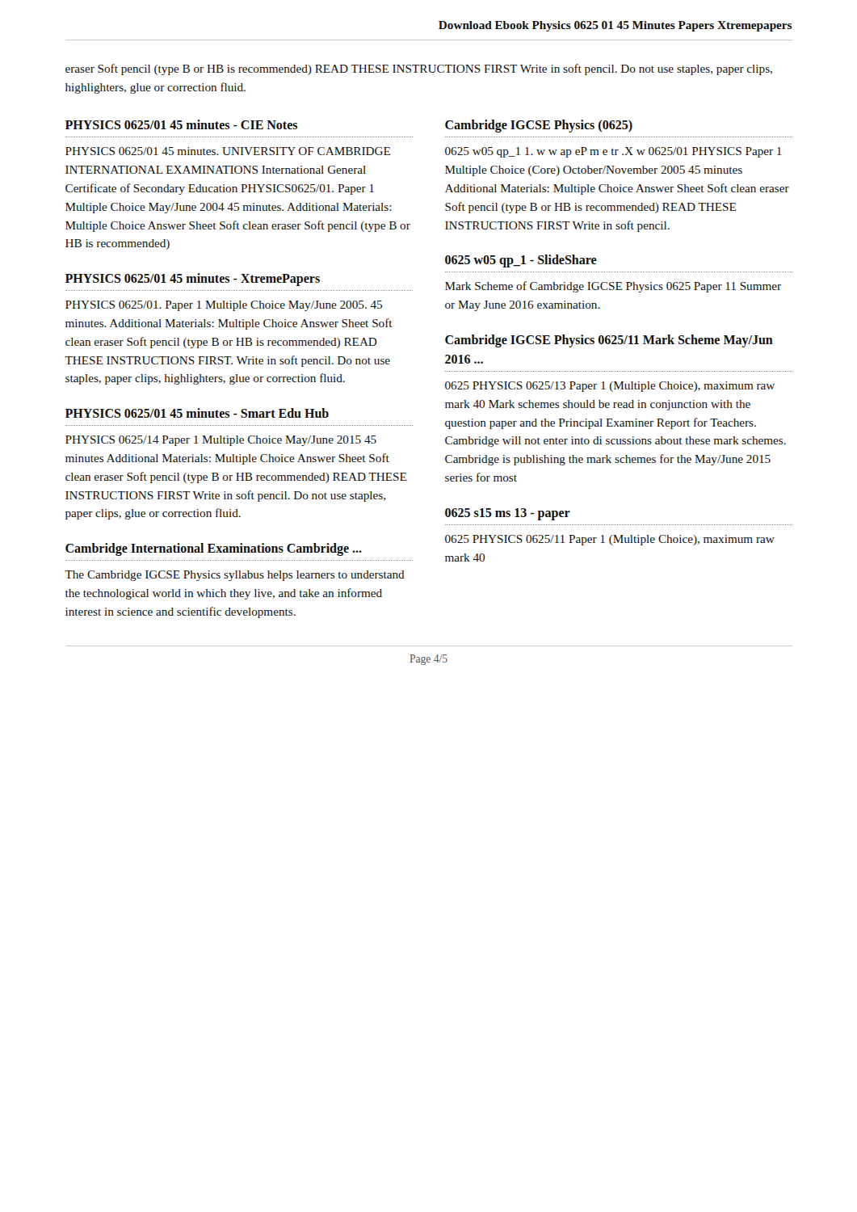Download Ebook Physics 0625 01 45 Minutes Papers Xtremepapers
eraser Soft pencil (type B or HB is recommended) READ THESE INSTRUCTIONS FIRST Write in soft pencil. Do not use staples, paper clips, highlighters, glue or correction fluid.
PHYSICS 0625/01 45 minutes - CIE Notes
PHYSICS 0625/01 45 minutes. UNIVERSITY OF CAMBRIDGE INTERNATIONAL EXAMINATIONS International General Certificate of Secondary Education PHYSICS0625/01. Paper 1 Multiple Choice May/June 2004 45 minutes. Additional Materials: Multiple Choice Answer Sheet Soft clean eraser Soft pencil (type B or HB is recommended)
PHYSICS 0625/01 45 minutes - XtremePapers
PHYSICS 0625/01. Paper 1 Multiple Choice May/June 2005. 45 minutes. Additional Materials: Multiple Choice Answer Sheet Soft clean eraser Soft pencil (type B or HB is recommended) READ THESE INSTRUCTIONS FIRST. Write in soft pencil. Do not use staples, paper clips, highlighters, glue or correction fluid.
PHYSICS 0625/01 45 minutes - Smart Edu Hub
PHYSICS 0625/14 Paper 1 Multiple Choice May/June 2015 45 minutes Additional Materials: Multiple Choice Answer Sheet Soft clean eraser Soft pencil (type B or HB recommended) READ THESE INSTRUCTIONS FIRST Write in soft pencil. Do not use staples, paper clips, glue or correction fluid.
Cambridge International Examinations Cambridge ...
The Cambridge IGCSE Physics syllabus helps learners to understand the technological world in which they live, and take an informed interest in science and scientific developments.
Cambridge IGCSE Physics (0625)
0625 w05 qp_1 1. w w ap eP m e tr .X w 0625/01 PHYSICS Paper 1 Multiple Choice (Core) October/November 2005 45 minutes Additional Materials: Multiple Choice Answer Sheet Soft clean eraser Soft pencil (type B or HB is recommended) READ THESE INSTRUCTIONS FIRST Write in soft pencil.
0625 w05 qp_1 - SlideShare
Mark Scheme of Cambridge IGCSE Physics 0625 Paper 11 Summer or May June 2016 examination.
Cambridge IGCSE Physics 0625/11 Mark Scheme May/Jun 2016 ...
0625 PHYSICS 0625/13 Paper 1 (Multiple Choice), maximum raw mark 40 Mark schemes should be read in conjunction with the question paper and the Principal Examiner Report for Teachers. Cambridge will not enter into di scussions about these mark schemes. Cambridge is publishing the mark schemes for the May/June 2015 series for most
0625 s15 ms 13 - paper
0625 PHYSICS 0625/11 Paper 1 (Multiple Choice), maximum raw mark 40
Page 4/5